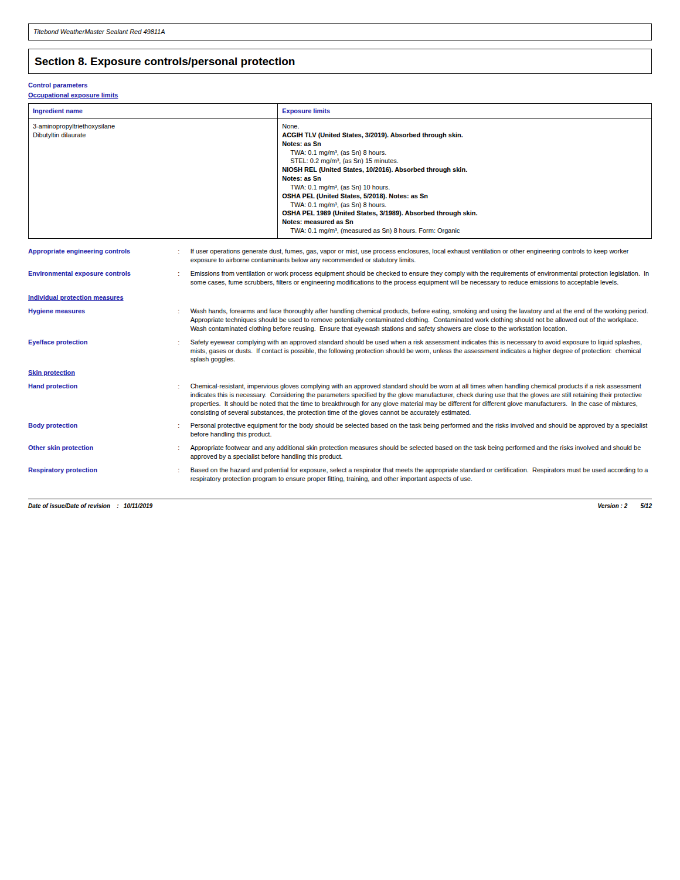Titebond WeatherMaster Sealant Red 49811A
Section 8. Exposure controls/personal protection
Control parameters
Occupational exposure limits
| Ingredient name | Exposure limits |
| --- | --- |
| 3-aminopropyltriethoxysilane Dibutyltin dilaurate | None. ACGIH TLV (United States, 3/2019). Absorbed through skin. Notes: as Sn TWA: 0.1 mg/m³, (as Sn) 8 hours. STEL: 0.2 mg/m³, (as Sn) 15 minutes. NIOSH REL (United States, 10/2016). Absorbed through skin. Notes: as Sn TWA: 0.1 mg/m³, (as Sn) 10 hours. OSHA PEL (United States, 5/2018). Notes: as Sn TWA: 0.1 mg/m³, (as Sn) 8 hours. OSHA PEL 1989 (United States, 3/1989). Absorbed through skin. Notes: measured as Sn TWA: 0.1 mg/m³, (measured as Sn) 8 hours. Form: Organic |
| Appropriate engineering controls | : | If user operations generate dust, fumes, gas, vapor or mist, use process enclosures, local exhaust ventilation or other engineering controls to keep worker exposure to airborne contaminants below any recommended or statutory limits. |
| Environmental exposure controls | : | Emissions from ventilation or work process equipment should be checked to ensure they comply with the requirements of environmental protection legislation. In some cases, fume scrubbers, filters or engineering modifications to the process equipment will be necessary to reduce emissions to acceptable levels. |
Individual protection measures
| Hygiene measures | : | Wash hands, forearms and face thoroughly after handling chemical products, before eating, smoking and using the lavatory and at the end of the working period. Appropriate techniques should be used to remove potentially contaminated clothing. Contaminated work clothing should not be allowed out of the workplace. Wash contaminated clothing before reusing. Ensure that eyewash stations and safety showers are close to the workstation location. |
| Eye/face protection | : | Safety eyewear complying with an approved standard should be used when a risk assessment indicates this is necessary to avoid exposure to liquid splashes, mists, gases or dusts. If contact is possible, the following protection should be worn, unless the assessment indicates a higher degree of protection: chemical splash goggles. |
| Skin protection | | |
| Hand protection | : | Chemical-resistant, impervious gloves complying with an approved standard should be worn at all times when handling chemical products if a risk assessment indicates this is necessary. Considering the parameters specified by the glove manufacturer, check during use that the gloves are still retaining their protective properties. It should be noted that the time to breakthrough for any glove material may be different for different glove manufacturers. In the case of mixtures, consisting of several substances, the protection time of the gloves cannot be accurately estimated. |
| Body protection | : | Personal protective equipment for the body should be selected based on the task being performed and the risks involved and should be approved by a specialist before handling this product. |
| Other skin protection | : | Appropriate footwear and any additional skin protection measures should be selected based on the task being performed and the risks involved and should be approved by a specialist before handling this product. |
| Respiratory protection | : | Based on the hazard and potential for exposure, select a respirator that meets the appropriate standard or certification. Respirators must be used according to a respiratory protection program to ensure proper fitting, training, and other important aspects of use. |
Date of issue/Date of revision : 10/11/2019
Version : 2 5/12